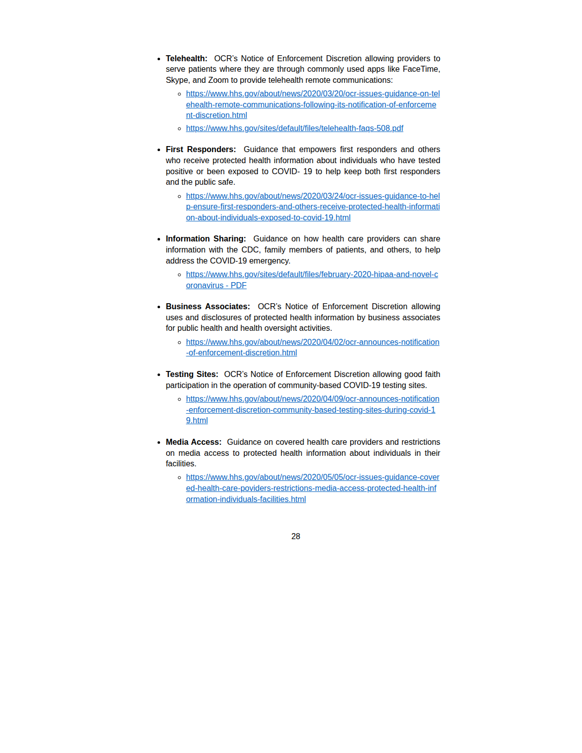Telehealth: OCR’s Notice of Enforcement Discretion allowing providers to serve patients where they are through commonly used apps like FaceTime, Skype, and Zoom to provide telehealth remote communications:
https://www.hhs.gov/about/news/2020/03/20/ocr-issues-guidance-on-telehealth-remote-communications-following-its-notification-of-enforcement-discretion.html
https://www.hhs.gov/sites/default/files/telehealth-faqs-508.pdf
First Responders: Guidance that empowers first responders and others who receive protected health information about individuals who have tested positive or been exposed to COVID- 19 to help keep both first responders and the public safe.
https://www.hhs.gov/about/news/2020/03/24/ocr-issues-guidance-to-help-ensure-first-responders-and-others-receive-protected-health-information-about-individuals-exposed-to-covid-19.html
Information Sharing: Guidance on how health care providers can share information with the CDC, family members of patients, and others, to help address the COVID-19 emergency.
https://www.hhs.gov/sites/default/files/february-2020-hipaa-and-novel-coronavirus - PDF
Business Associates: OCR’s Notice of Enforcement Discretion allowing uses and disclosures of protected health information by business associates for public health and health oversight activities.
https://www.hhs.gov/about/news/2020/04/02/ocr-announces-notification-of-enforcement-discretion.html
Testing Sites: OCR’s Notice of Enforcement Discretion allowing good faith participation in the operation of community-based COVID-19 testing sites.
https://www.hhs.gov/about/news/2020/04/09/ocr-announces-notification-enforcement-discretion-community-based-testing-sites-during-covid-19.html
Media Access: Guidance on covered health care providers and restrictions on media access to protected health information about individuals in their facilities.
https://www.hhs.gov/about/news/2020/05/05/ocr-issues-guidance-covered-health-care-poviders-restrictions-media-access-protected-health-information-individuals-facilities.html
28